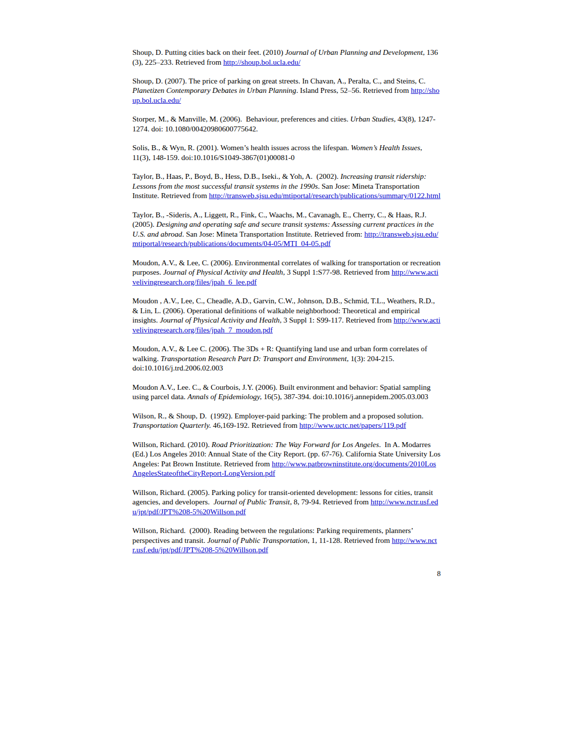Shoup, D. Putting cities back on their feet. (2010) Journal of Urban Planning and Development, 136 (3), 225–233. Retrieved from http://shoup.bol.ucla.edu/
Shoup, D. (2007). The price of parking on great streets. In Chavan, A., Peralta, C., and Steins, C. Planetizen Contemporary Debates in Urban Planning. Island Press, 52–56. Retrieved from http://shoup.bol.ucla.edu/
Storper, M., & Manville, M. (2006). Behaviour, preferences and cities. Urban Studies, 43(8), 1247-1274. doi: 10.1080/00420980600775642.
Solis, B., & Wyn, R. (2001). Women’s health issues across the lifespan. Women’s Health Issues, 11(3), 148-159. doi:10.1016/S1049-3867(01)00081-0
Taylor, B., Haas, P., Boyd, B., Hess, D.B., Iseki., & Yoh, A. (2002). Increasing transit ridership: Lessons from the most successful transit systems in the 1990s. San Jose: Mineta Transportation Institute. Retrieved from http://transweb.sjsu.edu/mtiportal/research/publications/summary/0122.html
Taylor, B., -Sideris, A., Liggett, R., Fink, C., Waachs, M., Cavanagh, E., Cherry, C., & Haas, R.J. (2005). Designing and operating safe and secure transit systems: Assessing current practices in the U.S. and abroad. San Jose: Mineta Transportation Institute. Retrieved from: http://transweb.sjsu.edu/mtiportal/research/publications/documents/04-05/MTI_04-05.pdf
Moudon, A.V., & Lee, C. (2006). Environmental correlates of walking for transportation or recreation purposes. Journal of Physical Activity and Health, 3 Suppl 1:S77-98. Retrieved from http://www.activelivingresearch.org/files/jpah_6_lee.pdf
Moudon , A.V., Lee, C., Cheadle, A.D., Garvin, C.W., Johnson, D.B., Schmid, T.L., Weathers, R.D., & Lin, L. (2006). Operational definitions of walkable neighborhood: Theoretical and empirical insights. Journal of Physical Activity and Health, 3 Suppl 1: S99-117. Retrieved from http://www.activelivingresearch.org/files/jpah_7_moudon.pdf
Moudon, A.V., & Lee C. (2006). The 3Ds + R: Quantifying land use and urban form correlates of walking. Transportation Research Part D: Transport and Environment, 1(3): 204-215. doi:10.1016/j.trd.2006.02.003
Moudon A.V., Lee. C., & Courbois, J.Y. (2006). Built environment and behavior: Spatial sampling using parcel data. Annals of Epidemiology, 16(5), 387-394. doi:10.1016/j.annepidem.2005.03.003
Wilson, R., & Shoup, D. (1992). Employer-paid parking: The problem and a proposed solution. Transportation Quarterly. 46,169-192. Retrieved from http://www.uctc.net/papers/119.pdf
Willson, Richard. (2010). Road Prioritization: The Way Forward for Los Angeles. In A. Modarres (Ed.) Los Angeles 2010: Annual State of the City Report. (pp. 67-76). California State University Los Angeles: Pat Brown Institute. Retrieved from http://www.patbrowninstitute.org/documents/2010LosAngelesStateoftheCityReport-LongVersion.pdf
Willson, Richard. (2005). Parking policy for transit-oriented development: lessons for cities, transit agencies, and developers. Journal of Public Transit, 8, 79-94. Retrieved from http://www.nctr.usf.edu/jpt/pdf/JPT%208-5%20Willson.pdf
Willson, Richard. (2000). Reading between the regulations: Parking requirements, planners’ perspectives and transit. Journal of Public Transportation, 1, 11-128. Retrieved from http://www.nctr.usf.edu/jpt/pdf/JPT%208-5%20Willson.pdf
8